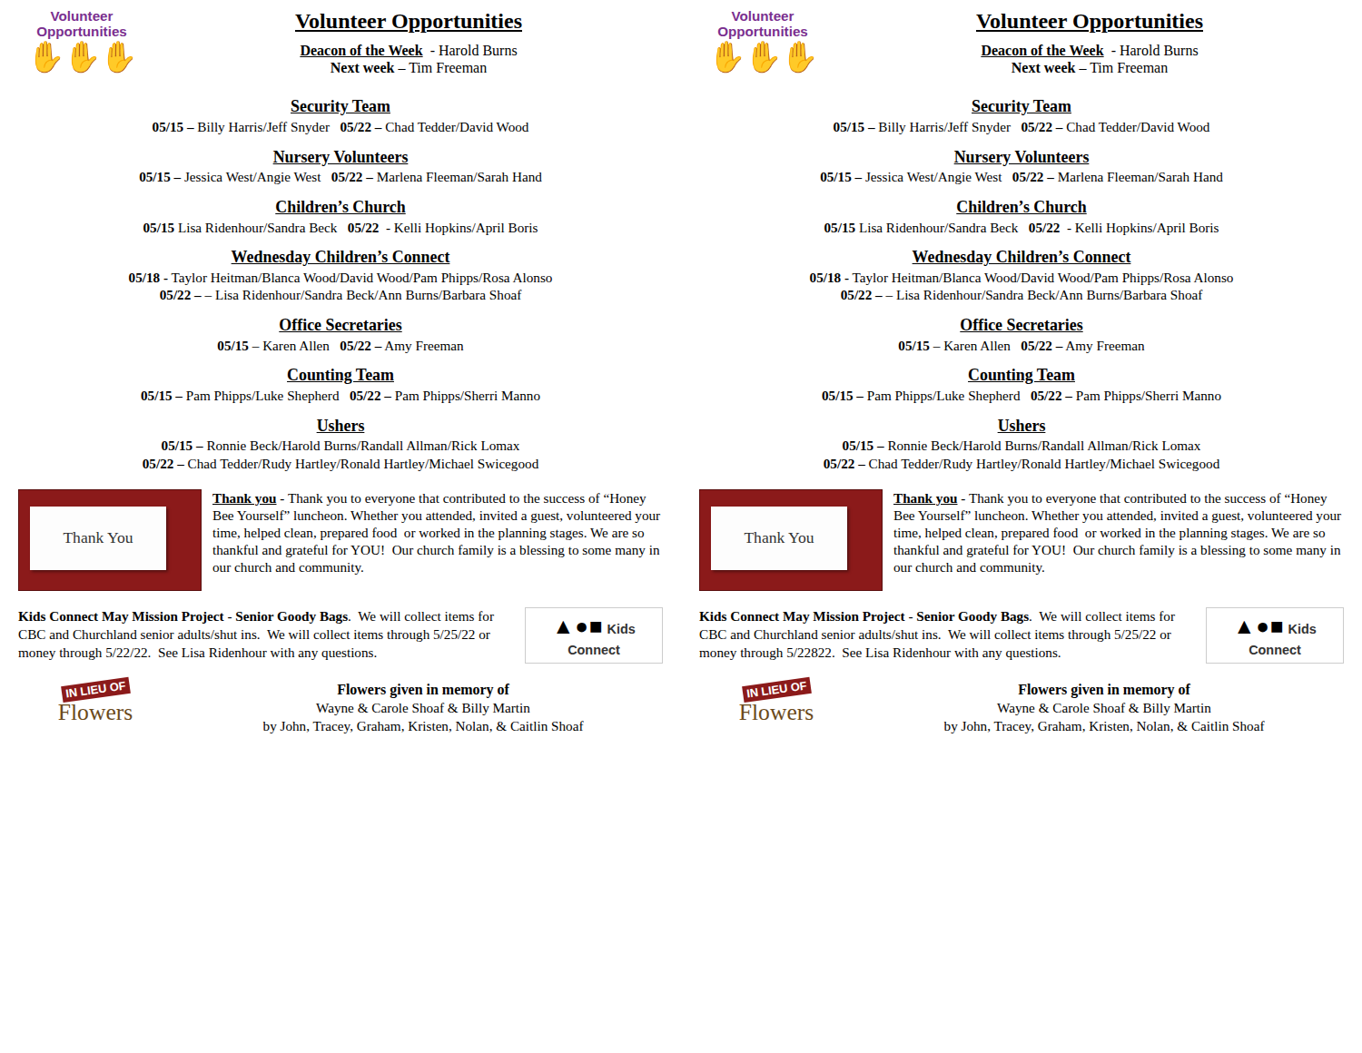Volunteer
Opportunities ✋✋✋
Volunteer Opportunities
Deacon of the Week - Harold Burns
Next week – Tim Freeman
Security Team
05/15 – Billy Harris/Jeff Snyder 05/22 – Chad Tedder/David Wood
Nursery Volunteers
05/15 – Jessica West/Angie West 05/22 – Marlena Fleeman/Sarah Hand
Children’s Church
05/15 Lisa Ridenhour/Sandra Beck 05/22 - Kelli Hopkins/April Boris
Wednesday Children’s Connect
05/18 - Taylor Heitman/Blanca Wood/David Wood/Pam Phipps/Rosa Alonso
05/22 – – Lisa Ridenhour/Sandra Beck/Ann Burns/Barbara Shoaf
Office Secretaries
05/15 – Karen Allen 05/22 – Amy Freeman
Counting Team
05/15 – Pam Phipps/Luke Shepherd 05/22 – Pam Phipps/Sherri Manno
Ushers
05/15 – Ronnie Beck/Harold Burns/Randall Allman/Rick Lomax
05/22 – Chad Tedder/Rudy Hartley/Ronald Hartley/Michael Swicegood
Thank You
Thank you - Thank you to everyone that contributed to the success of “Honey Bee Yourself” luncheon. Whether you attended, invited a guest, volunteered your time, helped clean, prepared food or worked in the planning stages. We are so thankful and grateful for YOU! Our church family is a blessing to some many in our church and community.
Kids Connect May Mission Project - Senior Goody Bags. We will collect items for CBC and Churchland senior adults/shut ins. We will collect items through 5/25/22 or money through 5/22/22. See Lisa Ridenhour with any questions.
▲●■ Kids Connect
IN LIEU OF Flowers
Flowers given in memory of
Wayne & Carole Shoaf & Billy Martin
by John, Tracey, Graham, Kristen, Nolan, & Caitlin Shoaf
Volunteer
Opportunities ✋✋✋
Volunteer Opportunities
Deacon of the Week - Harold Burns
Next week – Tim Freeman
Security Team
05/15 – Billy Harris/Jeff Snyder 05/22 – Chad Tedder/David Wood
Nursery Volunteers
05/15 – Jessica West/Angie West 05/22 – Marlena Fleeman/Sarah Hand
Children’s Church
05/15 Lisa Ridenhour/Sandra Beck 05/22 - Kelli Hopkins/April Boris
Wednesday Children’s Connect
05/18 - Taylor Heitman/Blanca Wood/David Wood/Pam Phipps/Rosa Alonso
05/22 – – Lisa Ridenhour/Sandra Beck/Ann Burns/Barbara Shoaf
Office Secretaries
05/15 – Karen Allen 05/22 – Amy Freeman
Counting Team
05/15 – Pam Phipps/Luke Shepherd 05/22 – Pam Phipps/Sherri Manno
Ushers
05/15 – Ronnie Beck/Harold Burns/Randall Allman/Rick Lomax
05/22 – Chad Tedder/Rudy Hartley/Ronald Hartley/Michael Swicegood
Thank You
Thank you - Thank you to everyone that contributed to the success of “Honey Bee Yourself” luncheon. Whether you attended, invited a guest, volunteered your time, helped clean, prepared food or worked in the planning stages. We are so thankful and grateful for YOU! Our church family is a blessing to some many in our church and community.
Kids Connect May Mission Project - Senior Goody Bags. We will collect items for CBC and Churchland senior adults/shut ins. We will collect items through 5/25/22 or money through 5/22822. See Lisa Ridenhour with any questions.
▲●■ Kids Connect
IN LIEU OF Flowers
Flowers given in memory of
Wayne & Carole Shoaf & Billy Martin
by John, Tracey, Graham, Kristen, Nolan, & Caitlin Shoaf